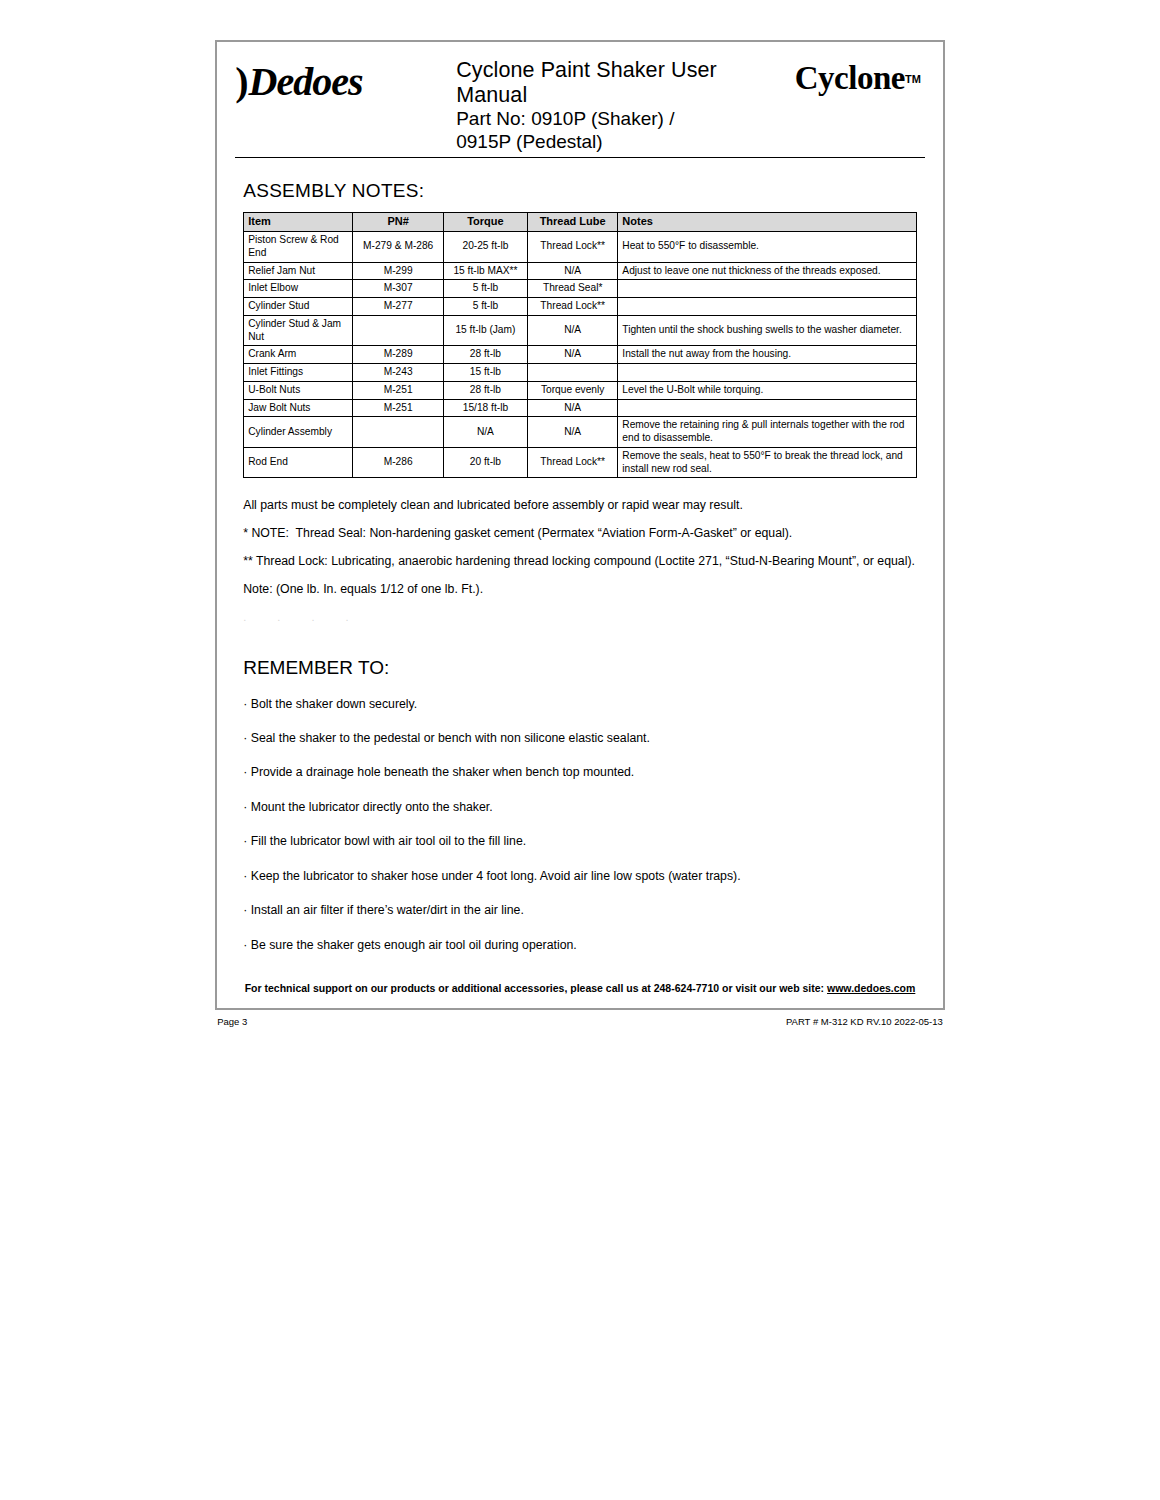) Dedoes
Cyclone Paint Shaker User Manual
Part No: 0910P (Shaker) / 0915P (Pedestal)
Cyclone TM
ASSEMBLY NOTES:
| Item | PN# | Torque | Thread Lube | Notes |
| --- | --- | --- | --- | --- |
| Piston Screw & Rod End | M-279 & M-286 | 20-25 ft-lb | Thread Lock** | Heat to 550°F to disassemble. |
| Relief Jam Nut | M-299 | 15 ft-lb MAX** | N/A | Adjust to leave one nut thickness of the threads exposed. |
| Inlet Elbow | M-307 | 5 ft-lb | Thread Seal* | |
| Cylinder Stud | M-277 | 5 ft-lb | Thread Lock** | |
| Cylinder Stud & Jam Nut | | 15 ft-lb (Jam) | N/A | Tighten until the shock bushing swells to the washer diameter. |
| Crank Arm | M-289 | 28 ft-lb | N/A | Install the nut away from the housing. |
| Inlet Fittings | M-243 | 15 ft-lb | | |
| U-Bolt Nuts | M-251 | 28 ft-lb | Torque evenly | Level the U-Bolt while torquing. |
| Jaw Bolt Nuts | M-251 | 15/18 ft-lb | N/A | |
| Cylinder Assembly | | N/A | N/A | Remove the retaining ring & pull internals together with the rod end to disassemble. |
| Rod End | M-286 | 20 ft-lb | Thread Lock** | Remove the seals, heat to 550°F to break the thread lock, and install new rod seal. |
All parts must be completely clean and lubricated before assembly or rapid wear may result.
* NOTE: Thread Seal: Non-hardening gasket cement (Permatex “Aviation Form-A-Gasket” or equal).
** Thread Lock: Lubricating, anaerobic hardening thread locking compound (Loctite 271, “Stud-N-Bearing Mount”, or equal).
Note: (One lb. In. equals 1/12 of one lb. Ft.).
. . . .
REMEMBER TO:
Bolt the shaker down securely.
Seal the shaker to the pedestal or bench with non silicone elastic sealant.
Provide a drainage hole beneath the shaker when bench top mounted.
Mount the lubricator directly onto the shaker.
Fill the lubricator bowl with air tool oil to the fill line.
Keep the lubricator to shaker hose under 4 foot long. Avoid air line low spots (water traps).
Install an air filter if there’s water/dirt in the air line.
Be sure the shaker gets enough air tool oil during operation.
For technical support on our products or additional accessories, please call us at 248-624-7710 or visit our web site: www.dedoes.com
Page 3
PART # M-312 KD RV.10 2022-05-13